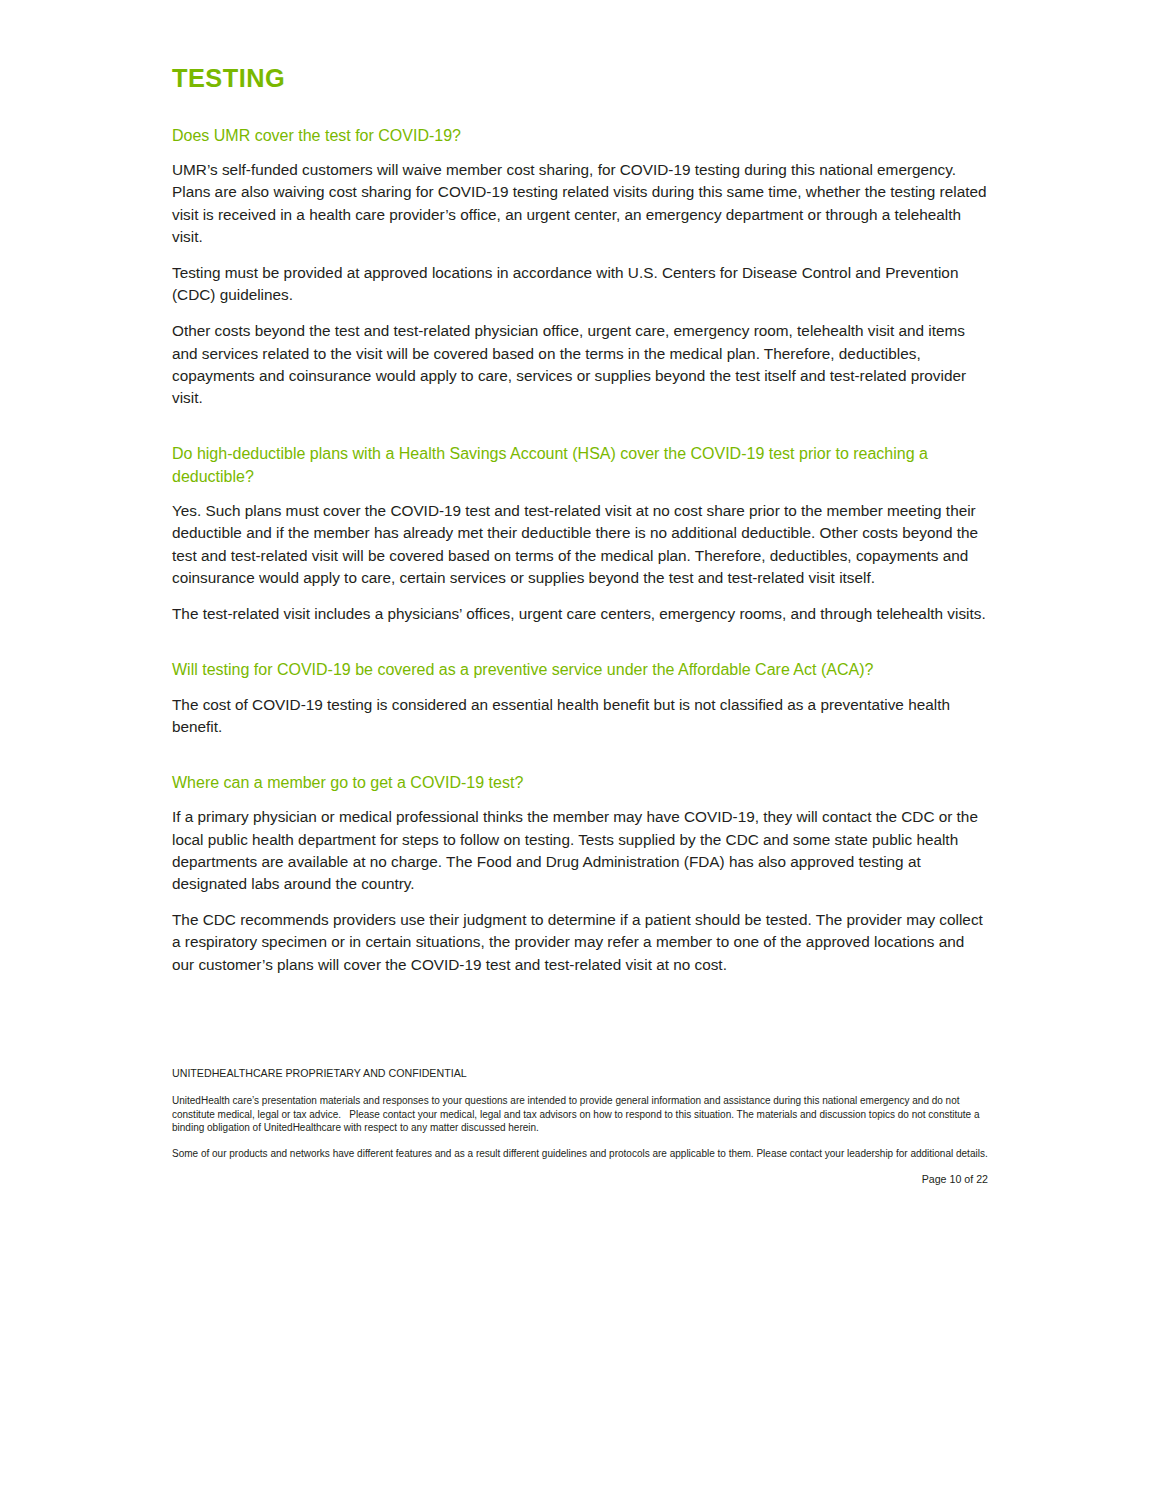TESTING
Does UMR cover the test for COVID-19?
UMR’s self-funded customers will waive member cost sharing, for COVID-19 testing during this national emergency. Plans are also waiving cost sharing for COVID-19 testing related visits during this same time, whether the testing related visit is received in a health care provider’s office, an urgent center, an emergency department or through a telehealth visit.
Testing must be provided at approved locations in accordance with U.S. Centers for Disease Control and Prevention (CDC) guidelines.
Other costs beyond the test and test-related physician office, urgent care, emergency room, telehealth visit and items and services related to the visit will be covered based on the terms in the medical plan. Therefore, deductibles, copayments and coinsurance would apply to care, services or supplies beyond the test itself and test-related provider visit.
Do high-deductible plans with a Health Savings Account (HSA) cover the COVID-19 test prior to reaching a deductible?
Yes. Such plans must cover the COVID-19 test and test-related visit at no cost share prior to the member meeting their deductible and if the member has already met their deductible there is no additional deductible. Other costs beyond the test and test-related visit will be covered based on terms of the medical plan. Therefore, deductibles, copayments and coinsurance would apply to care, certain services or supplies beyond the test and test-related visit itself.
The test-related visit includes a physicians’ offices, urgent care centers, emergency rooms, and through telehealth visits.
Will testing for COVID-19 be covered as a preventive service under the Affordable Care Act (ACA)?
The cost of COVID-19 testing is considered an essential health benefit but is not classified as a preventative health benefit.
Where can a member go to get a COVID-19 test?
If a primary physician or medical professional thinks the member may have COVID-19, they will contact the CDC or the local public health department for steps to follow on testing. Tests supplied by the CDC and some state public health departments are available at no charge. The Food and Drug Administration (FDA) has also approved testing at designated labs around the country.
The CDC recommends providers use their judgment to determine if a patient should be tested. The provider may collect a respiratory specimen or in certain situations, the provider may refer a member to one of the approved locations and our customer’s plans will cover the COVID-19 test and test-related visit at no cost.
UNITEDHEALTHCARE PROPRIETARY AND CONFIDENTIAL
UnitedHealth care’s presentation materials and responses to your questions are intended to provide general information and assistance during this national emergency and do not constitute medical, legal or tax advice. Please contact your medical, legal and tax advisors on how to respond to this situation. The materials and discussion topics do not constitute a binding obligation of UnitedHealthcare with respect to any matter discussed herein.
Some of our products and networks have different features and as a result different guidelines and protocols are applicable to them. Please contact your leadership for additional details.
Page 10 of 22